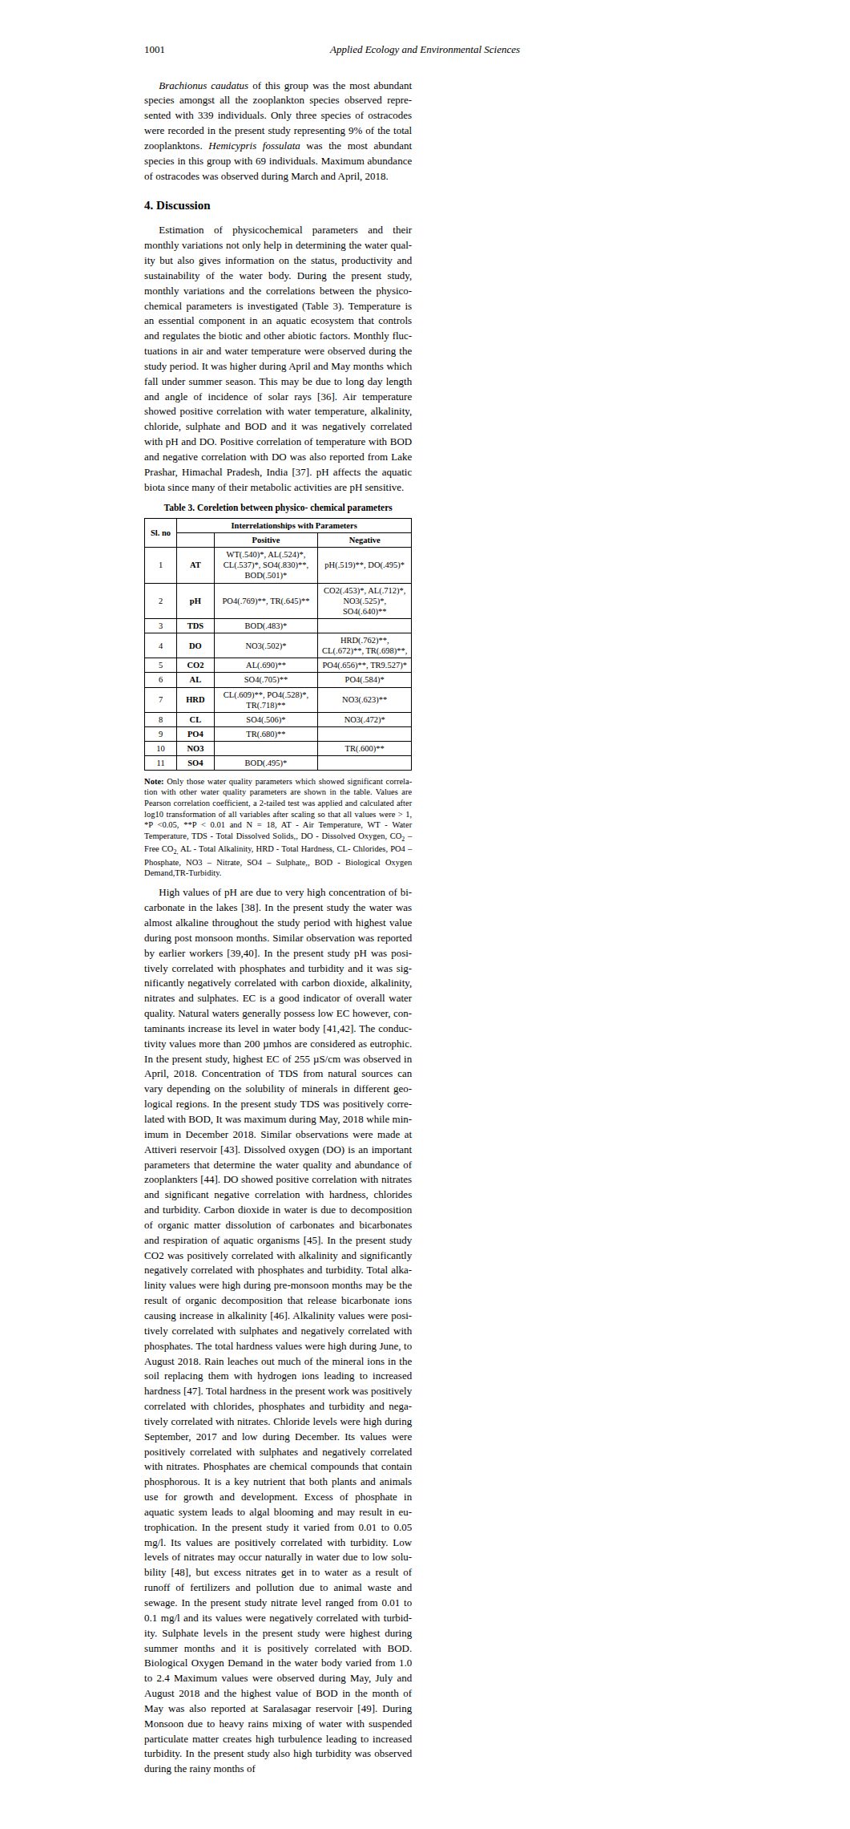1001
Applied Ecology and Environmental Sciences
Brachionus caudatus of this group was the most abundant species amongst all the zooplankton species observed represented with 339 individuals. Only three species of ostracodes were recorded in the present study representing 9% of the total zooplanktons. Hemicypris fossulata was the most abundant species in this group with 69 individuals. Maximum abundance of ostracodes was observed during March and April, 2018.
4. Discussion
Estimation of physicochemical parameters and their monthly variations not only help in determining the water quality but also gives information on the status, productivity and sustainability of the water body. During the present study, monthly variations and the correlations between the physico-chemical parameters is investigated (Table 3). Temperature is an essential component in an aquatic ecosystem that controls and regulates the biotic and other abiotic factors. Monthly fluctuations in air and water temperature were observed during the study period. It was higher during April and May months which fall under summer season. This may be due to long day length and angle of incidence of solar rays [36]. Air temperature showed positive correlation with water temperature, alkalinity, chloride, sulphate and BOD and it was negatively correlated with pH and DO. Positive correlation of temperature with BOD and negative correlation with DO was also reported from Lake Prashar, Himachal Pradesh, India [37]. pH affects the aquatic biota since many of their metabolic activities are pH sensitive.
Table 3. Coreletion between physico- chemical parameters
| Sl. no | Interrelationships with Parameters |
| --- | --- |
| | Positive | Negative |
| 1 | AT | WT(.540)*, AL(.524)*, CL(.537)*, SO4(.830)**, BOD(.501)* | pH(.519)**, DO(.495)* |
| 2 | pH | PO4(.769)**, TR(.645)** | CO2(.453)*, AL(.712)*, NO3(.525)*, SO4(.640)** |
| 3 | TDS | BOD(.483)* | |
| 4 | DO | NO3(.502)* | HRD(.762)**, CL(.672)**, TR(.698)**, |
| 5 | CO2 | AL(.690)** | PO4(.656)**, TR9.527)* |
| 6 | AL | SO4(.705)** | PO4(.584)* |
| 7 | HRD | CL(.609)**, PO4(.528)*, TR(.718)** | NO3(.623)** |
| 8 | CL | SO4(.506)* | NO3(.472)* |
| 9 | PO4 | TR(.680)** | |
| 10 | NO3 | | TR(.600)** |
| 11 | SO4 | BOD(.495)* | |
Note: Only those water quality parameters which showed significant correlation with other water quality parameters are shown in the table. Values are Pearson correlation coefficient, a 2-tailed test was applied and calculated after log10 transformation of all variables after scaling so that all values were > 1, *P <0.05, **P < 0.01 and N = 18, AT - Air Temperature, WT - Water Temperature, TDS - Total Dissolved Solids,, DO - Dissolved Oxygen, CO2 – Free CO2, AL - Total Alkalinity, HRD - Total Hardness, CL- Chlorides, PO4 – Phosphate, NO3 – Nitrate, SO4 – Sulphate,, BOD - Biological Oxygen Demand,TR-Turbidity.
High values of pH are due to very high concentration of bicarbonate in the lakes [38]. In the present study the water was almost alkaline throughout the study period with highest value during post monsoon months. Similar observation was reported by earlier workers [39,40]. In the present study pH was positively correlated with phosphates and turbidity and it was significantly negatively correlated with carbon dioxide, alkalinity, nitrates and sulphates. EC is a good indicator of overall water quality. Natural waters generally possess low EC however, contaminants increase its level in water body [41,42]. The conductivity values more than 200 µmhos are considered as eutrophic. In the present study, highest EC of 255 µS/cm was observed in April, 2018. Concentration of TDS from natural sources can vary depending on the solubility of minerals in different geological regions. In the present study TDS was positively correlated with BOD, It was maximum during May, 2018 while minimum in December 2018. Similar observations were made at Attiveri reservoir [43]. Dissolved oxygen (DO) is an important parameters that determine the water quality and abundance of zooplankters [44]. DO showed positive correlation with nitrates and significant negative correlation with hardness, chlorides and turbidity. Carbon dioxide in water is due to decomposition of organic matter dissolution of carbonates and bicarbonates and respiration of aquatic organisms [45]. In the present study CO2 was positively correlated with alkalinity and significantly negatively correlated with phosphates and turbidity. Total alkalinity values were high during pre-monsoon months may be the result of organic decomposition that release bicarbonate ions causing increase in alkalinity [46]. Alkalinity values were positively correlated with sulphates and negatively correlated with phosphates. The total hardness values were high during June, to August 2018. Rain leaches out much of the mineral ions in the soil replacing them with hydrogen ions leading to increased hardness [47]. Total hardness in the present work was positively correlated with chlorides, phosphates and turbidity and negatively correlated with nitrates. Chloride levels were high during September, 2017 and low during December. Its values were positively correlated with sulphates and negatively correlated with nitrates. Phosphates are chemical compounds that contain phosphorous. It is a key nutrient that both plants and animals use for growth and development. Excess of phosphate in aquatic system leads to algal blooming and may result in eutrophication. In the present study it varied from 0.01 to 0.05 mg/l. Its values are positively correlated with turbidity. Low levels of nitrates may occur naturally in water due to low solubility [48], but excess nitrates get in to water as a result of runoff of fertilizers and pollution due to animal waste and sewage. In the present study nitrate level ranged from 0.01 to 0.1 mg/l and its values were negatively correlated with turbidity. Sulphate levels in the present study were highest during summer months and it is positively correlated with BOD. Biological Oxygen Demand in the water body varied from 1.0 to 2.4 Maximum values were observed during May, July and August 2018 and the highest value of BOD in the month of May was also reported at Saralasagar reservoir [49]. During Monsoon due to heavy rains mixing of water with suspended particulate matter creates high turbulence leading to increased turbidity. In the present study also high turbidity was observed during the rainy months of